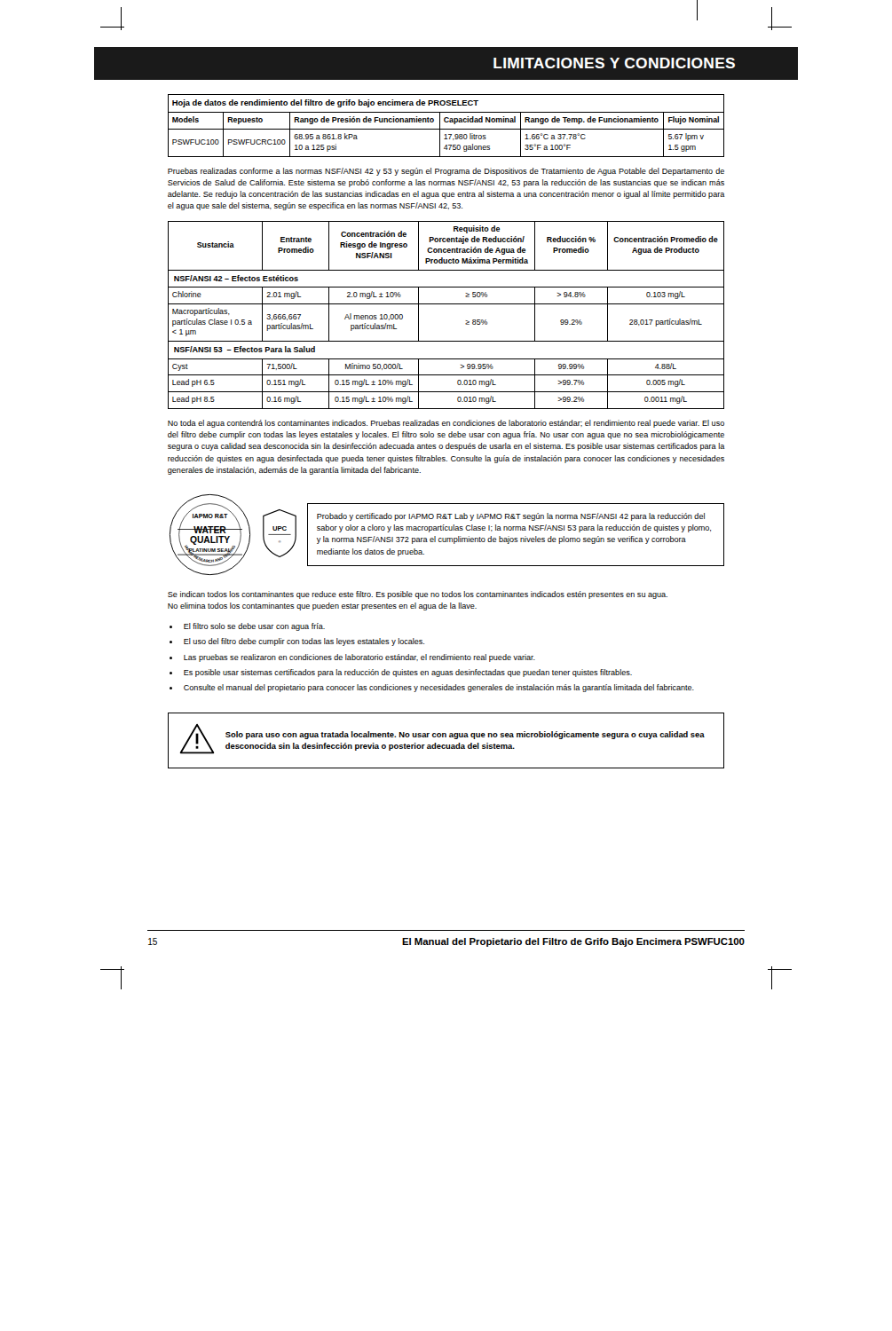LIMITACIONES Y CONDICIONES
| Hoja de datos de rendimiento del filtro de grifo bajo encimera de PROSELECT |
| --- |
| Models | Repuesto | Rango de Presión de Funcionamiento | Capacidad Nominal | Rango de Temp. de Funcionamiento | Flujo Nominal |
| PSWFUC100 | PSWFUCRC100 | 68.95 a 861.8 kPa 10 a 125 psi | 17,980 litros 4750 galones | 1.66°C a 37.78°C 35°F a 100°F | 5.67 lpm v 1.5 gpm |
Pruebas realizadas conforme a las normas NSF/ANSI 42 y 53 y según el Programa de Dispositivos de Tratamiento de Agua Potable del Departamento de Servicios de Salud de California. Este sistema se probó conforme a las normas NSF/ANSI 42, 53 para la reducción de las sustancias que se indican más adelante. Se redujo la concentración de las sustancias indicadas en el agua que entra al sistema a una concentración menor o igual al límite permitido para el agua que sale del sistema, según se especifica en las normas NSF/ANSI 42, 53.
| Sustancia | Entrante Promedio | Concentración de Riesgo de Ingreso NSF/ANSI | Requisito de Porcentaje de Reducción/ Concentración de Agua de Producto Máxima Permitida | Reducción % Promedio | Concentración Promedio de Agua de Producto |
| --- | --- | --- | --- | --- | --- |
| NSF/ANSI 42 – Efectos Estéticos |
| Chlorine | 2.01 mg/L | 2.0 mg/L ± 10% | ≥ 50% | > 94.8% | 0.103 mg/L |
| Macropartículas, partículas Clase I 0.5 a < 1 µm | 3,666,667 partículas/mL | Al menos 10,000 partículas/mL | ≥ 85% | 99.2% | 28,017 partículas/mL |
| NSF/ANSI 53 – Efectos Para la Salud |
| Cyst | 71,500/L | Mínimo 50,000/L | > 99.95% | 99.99% | 4.88/L |
| Lead pH 6.5 | 0.151 mg/L | 0.15 mg/L ± 10% mg/L | 0.010 mg/L | >99.7% | 0.005 mg/L |
| Lead pH 8.5 | 0.16 mg/L | 0.15 mg/L ± 10% mg/L | 0.010 mg/L | >99.2% | 0.0011 mg/L |
No toda el agua contendrá los contaminantes indicados. Pruebas realizadas en condiciones de laboratorio estándar; el rendimiento real puede variar. El uso del filtro debe cumplir con todas las leyes estatales y locales. El filtro solo se debe usar con agua fría. No usar con agua que no sea microbiológicamente segura o cuya calidad sea desconocida sin la desinfección adecuada antes o después de usarla en el sistema. Es posible usar sistemas certificados para la reducción de quistes en agua desinfectada que pueda tener quistes filtrables. Consulte la guía de instalación para conocer las condiciones y necesidades generales de instalación, además de la garantía limitada del fabricante.
IAPMO R&T WATER QUALITY PLATINUM SEAL IAPMO RESEARCH AND TESTING
UPC ®
Probado y certificado por IAPMO R&T Lab y IAPMO R&T según la norma NSF/ANSI 42 para la reducción del sabor y olor a cloro y las macropartículas Clase I; la norma NSF/ANSI 53 para la reducción de quistes y plomo, y la norma NSF/ANSI 372 para el cumplimiento de bajos niveles de plomo según se verifica y corrobora mediante los datos de prueba.
Se indican todos los contaminantes que reduce este filtro. Es posible que no todos los contaminantes indicados estén presentes en su agua.
No elimina todos los contaminantes que pueden estar presentes en el agua de la llave.
El filtro solo se debe usar con agua fría.
El uso del filtro debe cumplir con todas las leyes estatales y locales.
Las pruebas se realizaron en condiciones de laboratorio estándar, el rendimiento real puede variar.
Es posible usar sistemas certificados para la reducción de quistes en aguas desinfectadas que puedan tener quistes filtrables.
Consulte el manual del propietario para conocer las condiciones y necesidades generales de instalación más la garantía limitada del fabricante.
Solo para uso con agua tratada localmente. No usar con agua que no sea microbiológicamente segura o cuya calidad sea desconocida sin la desinfección previa o posterior adecuada del sistema.
15 El Manual del Propietario del Filtro de Grifo Bajo Encimera PSWFUC100